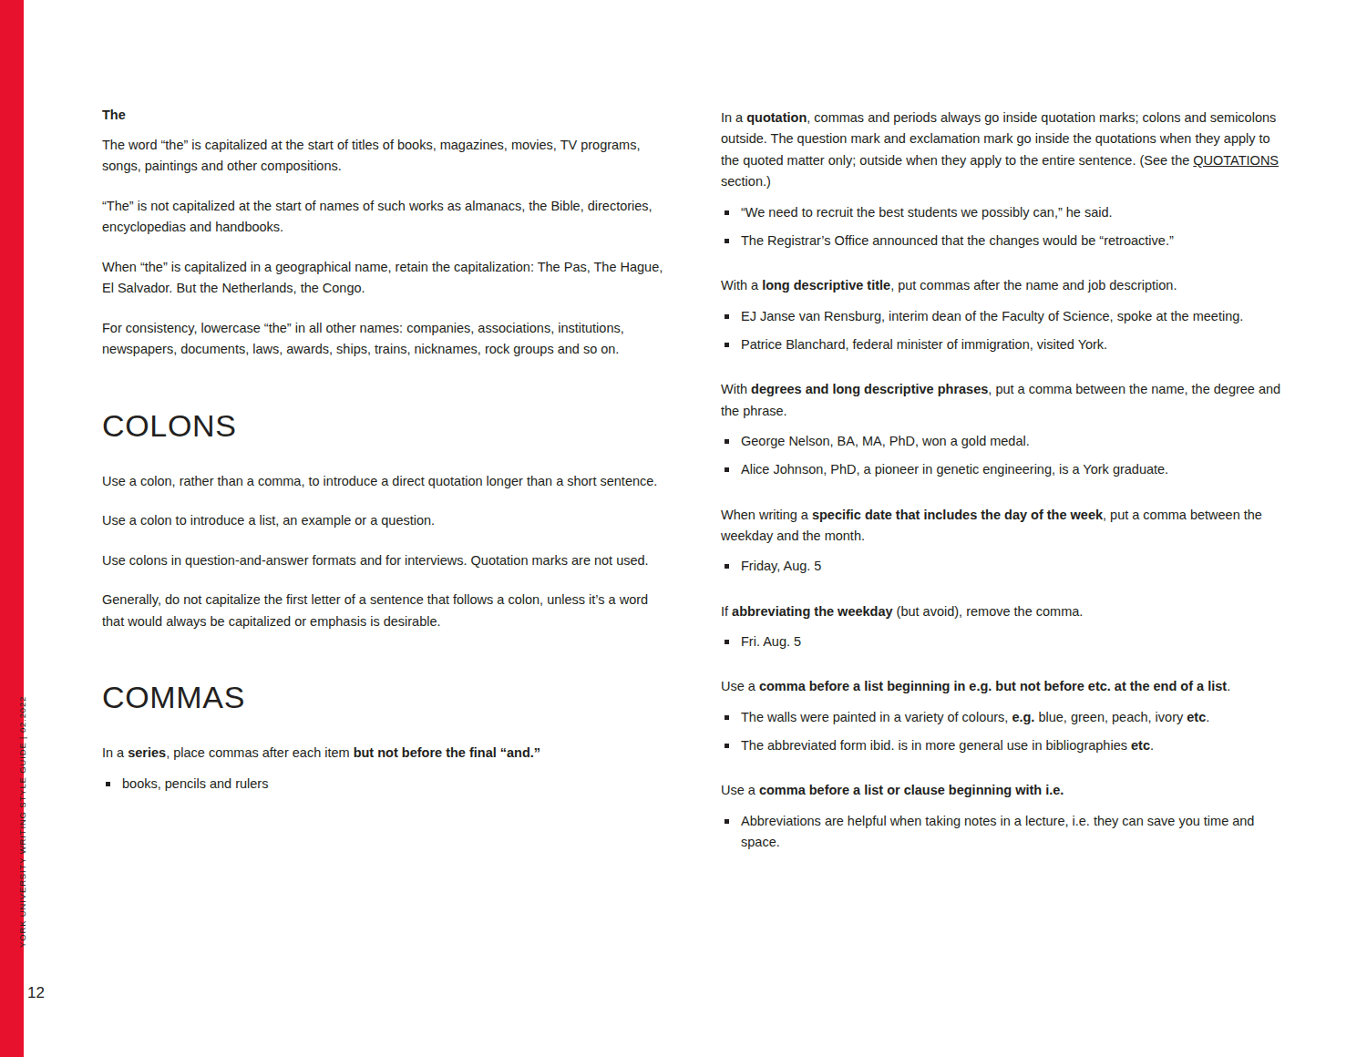YORK UNIVERSITY WRITING STYLE GUIDE | 02.2022
12
The
The word “the” is capitalized at the start of titles of books, magazines, movies, TV programs, songs, paintings and other compositions.
“The” is not capitalized at the start of names of such works as almanacs, the Bible, directories, encyclopedias and handbooks.
When “the” is capitalized in a geographical name, retain the capitalization: The Pas, The Hague, El Salvador. But the Netherlands, the Congo.
For consistency, lowercase “the” in all other names: companies, associations, institutions, newspapers, documents, laws, awards, ships, trains, nicknames, rock groups and so on.
COLONS
Use a colon, rather than a comma, to introduce a direct quotation longer than a short sentence.
Use a colon to introduce a list, an example or a question.
Use colons in question-and-answer formats and for interviews. Quotation marks are not used.
Generally, do not capitalize the first letter of a sentence that follows a colon, unless it’s a word that would always be capitalized or emphasis is desirable.
COMMAS
In a series, place commas after each item but not before the final “and.”
books, pencils and rulers
In a quotation, commas and periods always go inside quotation marks; colons and semicolons outside. The question mark and exclamation mark go inside the quotations when they apply to the quoted matter only; outside when they apply to the entire sentence. (See the QUOTATIONS section.)
“We need to recruit the best students we possibly can,” he said.
The Registrar’s Office announced that the changes would be “retroactive.”
With a long descriptive title, put commas after the name and job description.
EJ Janse van Rensburg, interim dean of the Faculty of Science, spoke at the meeting.
Patrice Blanchard, federal minister of immigration, visited York.
With degrees and long descriptive phrases, put a comma between the name, the degree and the phrase.
George Nelson, BA, MA, PhD, won a gold medal.
Alice Johnson, PhD, a pioneer in genetic engineering, is a York graduate.
When writing a specific date that includes the day of the week, put a comma between the weekday and the month.
Friday, Aug. 5
If abbreviating the weekday (but avoid), remove the comma.
Fri. Aug. 5
Use a comma before a list beginning in e.g. but not before etc. at the end of a list.
The walls were painted in a variety of colours, e.g. blue, green, peach, ivory etc.
The abbreviated form ibid. is in more general use in bibliographies etc.
Use a comma before a list or clause beginning with i.e.
Abbreviations are helpful when taking notes in a lecture, i.e. they can save you time and space.